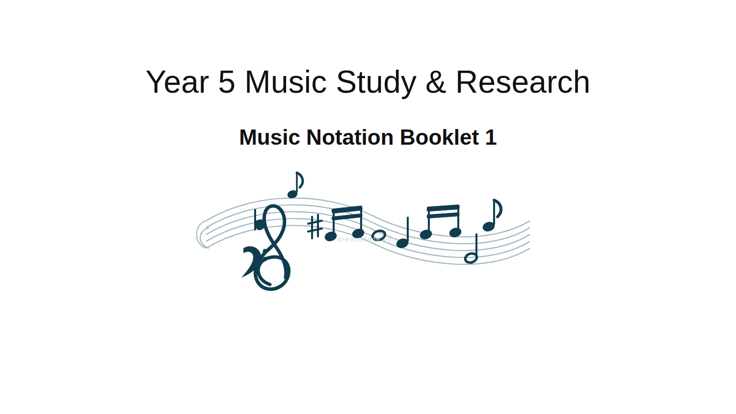Year 5 Music Study & Research
Music Notation Booklet 1
dreamstime.com